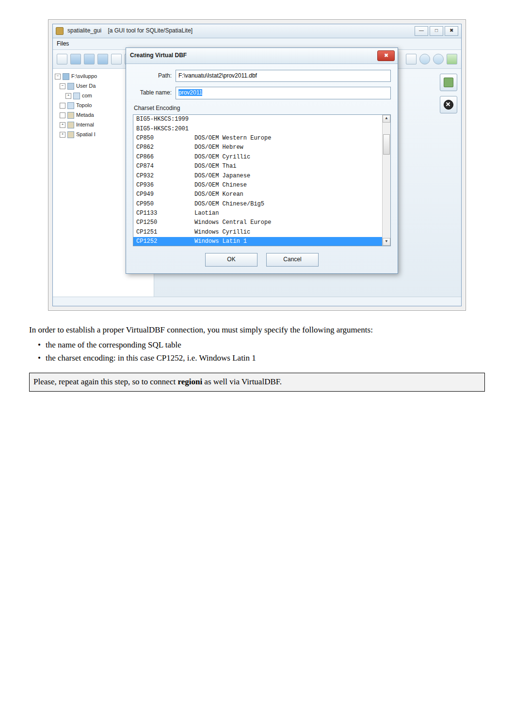spatialite_gui [a GUI tool for SQLite/SpatiaLite]
—
□
✖
Files
− F:\sviluppo
− User Da
+ com
Topolo
Metada
+ Internal
+ Spatial I
Creating Virtual DBF
✖
Path:
F:\vanuatu\Istat2\prov2011.dbf
Table name:
prov2011
Charset Encoding
BIG5-HKSCS:1999
BIG5-HKSCS:2001
CP850 DOS/OEM Western Europe
CP862 DOS/OEM Hebrew
CP866 DOS/OEM Cyrillic
CP874 DOS/OEM Thai
CP932 DOS/OEM Japanese
CP936 DOS/OEM Chinese
CP949 DOS/OEM Korean
CP950 DOS/OEM Chinese/Big5
CP1133 Laotian
CP1250 Windows Central Europe
CP1251 Windows Cyrillic
CP1252 Windows Latin 1
CP1253 Windows Greek
CP1254 Windows Turkish
▲
▼
OK
Cancel
In order to establish a proper VirtualDBF connection, you must simply specify the following arguments:
the name of the corresponding SQL table
the charset encoding: in this case CP1252, i.e. Windows Latin 1
Please, repeat again this step, so to connect regioni as well via VirtualDBF.